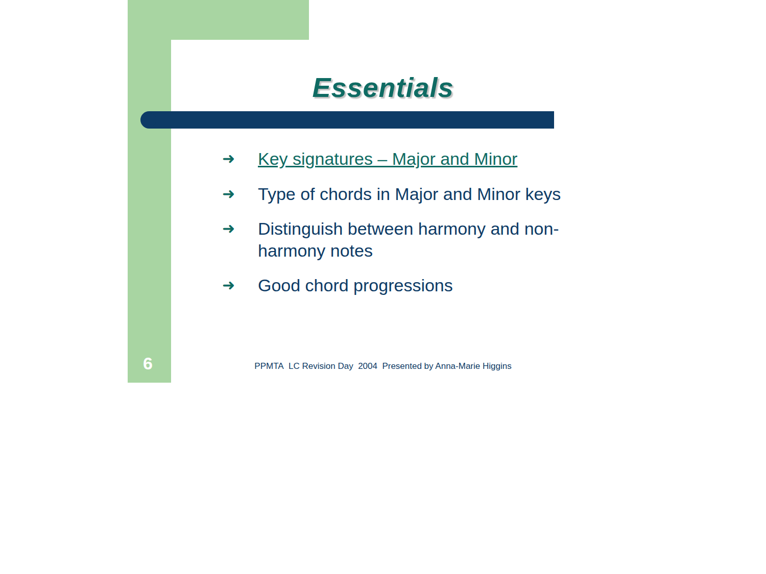Essentials
Key signatures – Major and Minor
Type of chords in Major and Minor keys
Distinguish between harmony and non-harmony notes
Good chord progressions
6
PPMTA LC Revision Day 2004 Presented by Anna-Marie Higgins